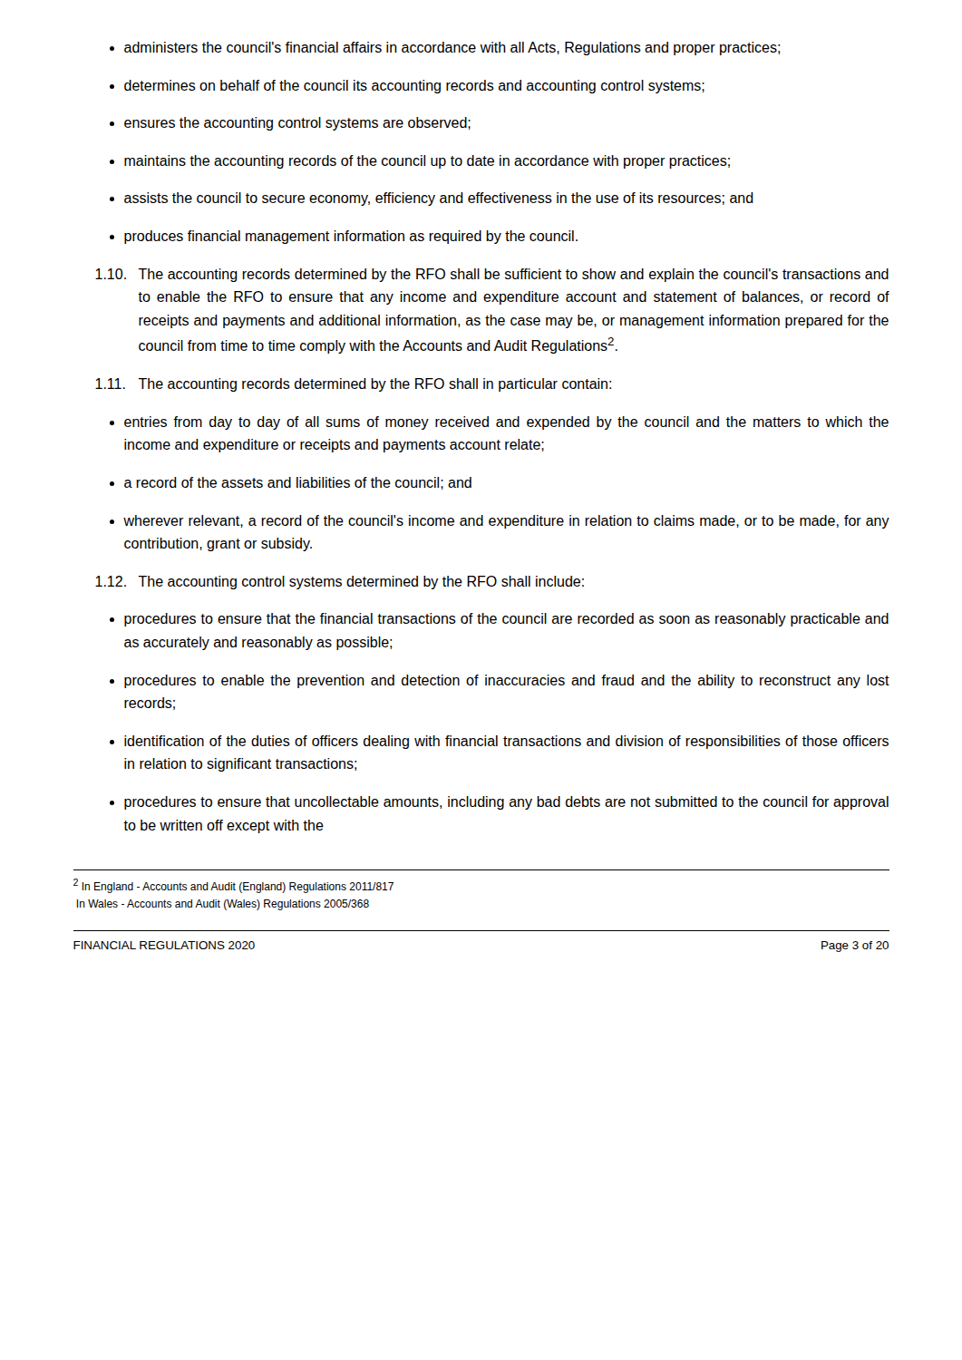administers the council's financial affairs in accordance with all Acts, Regulations and proper practices;
determines on behalf of the council its accounting records and accounting control systems;
ensures the accounting control systems are observed;
maintains the accounting records of the council up to date in accordance with proper practices;
assists the council to secure economy, efficiency and effectiveness in the use of its resources; and
produces financial management information as required by the council.
1.10.
The accounting records determined by the RFO shall be sufficient to show and explain the council's transactions and to enable the RFO to ensure that any income and expenditure account and statement of balances, or record of receipts and payments and additional information, as the case may be, or management information prepared for the council from time to time comply with the Accounts and Audit Regulations2.
1.11.
The accounting records determined by the RFO shall in particular contain:
entries from day to day of all sums of money received and expended by the council and the matters to which the income and expenditure or receipts and payments account relate;
a record of the assets and liabilities of the council; and
wherever relevant, a record of the council's income and expenditure in relation to claims made, or to be made, for any contribution, grant or subsidy.
1.12.
The accounting control systems determined by the RFO shall include:
procedures to ensure that the financial transactions of the council are recorded as soon as reasonably practicable and as accurately and reasonably as possible;
procedures to enable the prevention and detection of inaccuracies and fraud and the ability to reconstruct any lost records;
identification of the duties of officers dealing with financial transactions and division of responsibilities of those officers in relation to significant transactions;
procedures to ensure that uncollectable amounts, including any bad debts are not submitted to the council for approval to be written off except with the
2 In England - Accounts and Audit (England) Regulations 2011/817
In Wales - Accounts and Audit (Wales) Regulations 2005/368
FINANCIAL REGULATIONS 2020 Page 3 of 20